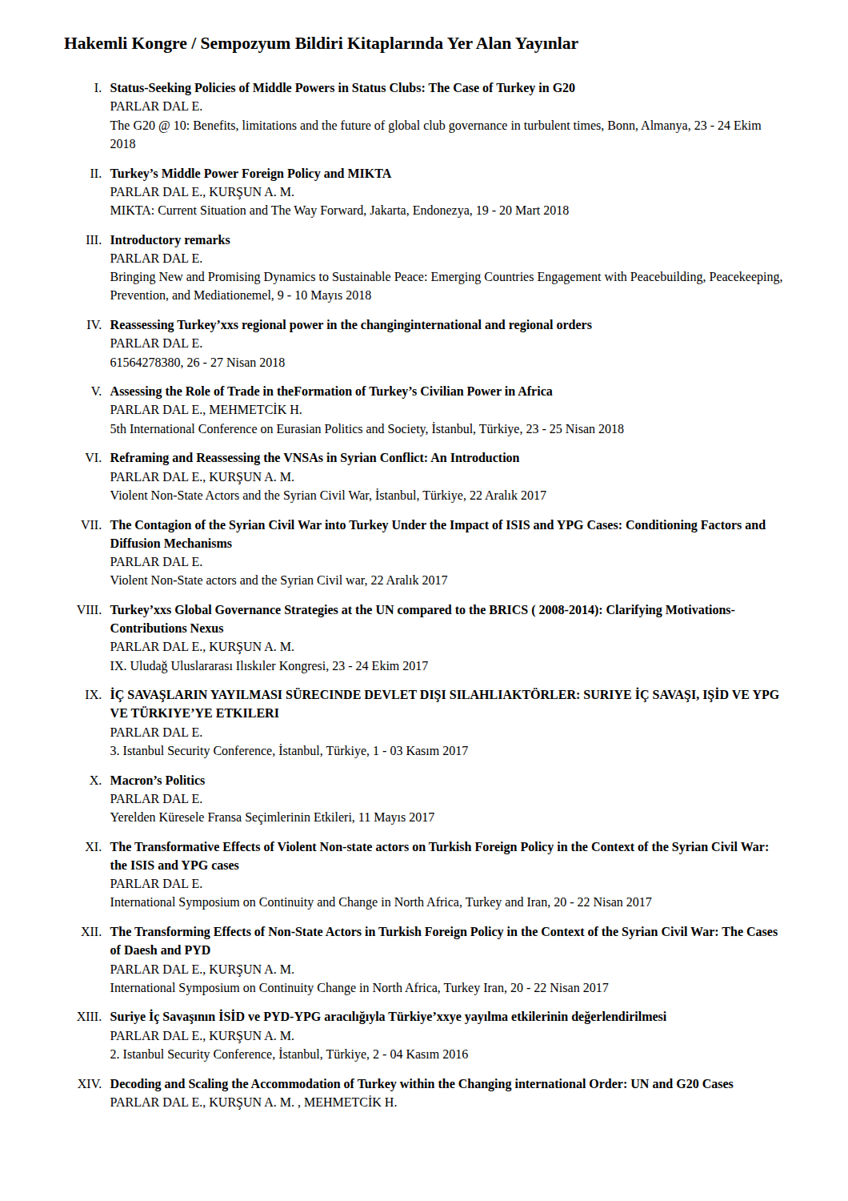Hakemli Kongre / Sempozyum Bildiri Kitaplarında Yer Alan Yayınlar
Status-Seeking Policies of Middle Powers in Status Clubs: The Case of Turkey in G20 PARLAR DAL E. The G20 @ 10: Benefits, limitations and the future of global club governance in turbulent times, Bonn, Almanya, 23 - 24 Ekim 2018
Turkey’s Middle Power Foreign Policy and MIKTA PARLAR DAL E., KURŞUN A. M. MIKTA: Current Situation and The Way Forward, Jakarta, Endonezya, 19 - 20 Mart 2018
Introductory remarks PARLAR DAL E. Bringing New and Promising Dynamics to Sustainable Peace: Emerging Countries Engagement with Peacebuilding, Peacekeeping, Prevention, and Mediationemel, 9 - 10 Mayıs 2018
Reassessing Turkey’xxs regional power in the changinginternational and regional orders PARLAR DAL E. 61564278380, 26 - 27 Nisan 2018
Assessing the Role of Trade in theFormation of Turkey’s Civilian Power in Africa PARLAR DAL E., MEHMETCİK H. 5th International Conference on Eurasian Politics and Society, İstanbul, Türkiye, 23 - 25 Nisan 2018
Reframing and Reassessing the VNSAs in Syrian Conflict: An Introduction PARLAR DAL E., KURŞUN A. M. Violent Non-State Actors and the Syrian Civil War, İstanbul, Türkiye, 22 Aralık 2017
The Contagion of the Syrian Civil War into Turkey Under the Impact of ISIS and YPG Cases: Conditioning Factors and Diffusion Mechanisms PARLAR DAL E. Violent Non-State actors and the Syrian Civil war, 22 Aralık 2017
Turkey’xxs Global Governance Strategies at the UN compared to the BRICS ( 2008-2014): Clarifying Motivations-Contributions Nexus PARLAR DAL E., KURŞUN A. M. IX. Uludağ Uluslararası Ilıskıler Kongresi, 23 - 24 Ekim 2017
İÇ SAVAŞLARIN YAYILMASI SÜRECINDE DEVLET DIŞI SILAHLIAKTÖRLER: SURIYE İÇ SAVAŞI, IŞİD VE YPG VE TÜRKIYE’YE ETKILERI PARLAR DAL E. 3. Istanbul Security Conference, İstanbul, Türkiye, 1 - 03 Kasım 2017
Macron’s Politics PARLAR DAL E. Yerelden Küresele Fransa Seçimlerinin Etkileri, 11 Mayıs 2017
The Transformative Effects of Violent Non-state actors on Turkish Foreign Policy in the Context of the Syrian Civil War: the ISIS and YPG cases PARLAR DAL E. International Symposium on Continuity and Change in North Africa, Turkey and Iran, 20 - 22 Nisan 2017
The Transforming Effects of Non-State Actors in Turkish Foreign Policy in the Context of the Syrian Civil War: The Cases of Daesh and PYD PARLAR DAL E., KURŞUN A. M. International Symposium on Continuity Change in North Africa, Turkey Iran, 20 - 22 Nisan 2017
Suriye İç Savaşının İSİD ve PYD-YPG aracılığıyla Türkiye’xxye yayılma etkilerinin değerlendirilmesi PARLAR DAL E., KURŞUN A. M. 2. Istanbul Security Conference, İstanbul, Türkiye, 2 - 04 Kasım 2016
Decoding and Scaling the Accommodation of Turkey within the Changing international Order: UN and G20 Cases PARLAR DAL E., KURŞUN A. M. , MEHMETCİK H.